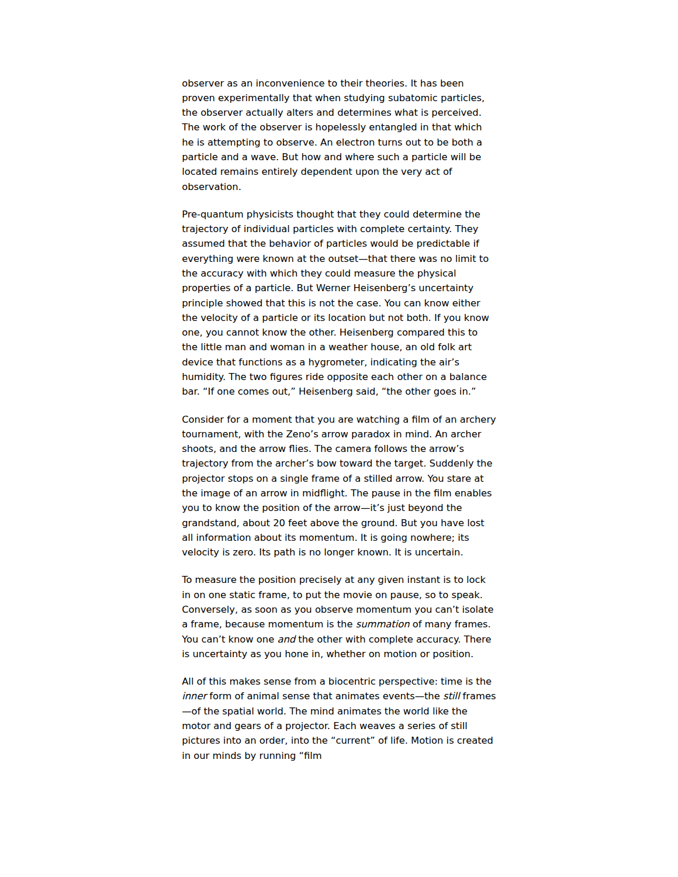observer as an inconvenience to their theories. It has been proven experimentally that when studying subatomic particles, the observer actually alters and determines what is perceived. The work of the observer is hopelessly entangled in that which he is attempting to observe. An electron turns out to be both a particle and a wave. But how and where such a particle will be located remains entirely dependent upon the very act of observation.
Pre-quantum physicists thought that they could determine the trajectory of individual particles with complete certainty. They assumed that the behavior of particles would be predictable if everything were known at the outset—that there was no limit to the accuracy with which they could measure the physical properties of a particle. But Werner Heisenberg’s uncertainty principle showed that this is not the case. You can know either the velocity of a particle or its location but not both. If you know one, you cannot know the other. Heisenberg compared this to the little man and woman in a weather house, an old folk art device that functions as a hygrometer, indicating the air’s humidity. The two figures ride opposite each other on a balance bar. “If one comes out,” Heisenberg said, “the other goes in.”
Consider for a moment that you are watching a film of an archery tournament, with the Zeno’s arrow paradox in mind. An archer shoots, and the arrow flies. The camera follows the arrow’s trajectory from the archer’s bow toward the target. Suddenly the projector stops on a single frame of a stilled arrow. You stare at the image of an arrow in midflight. The pause in the film enables you to know the position of the arrow—it’s just beyond the grandstand, about 20 feet above the ground. But you have lost all information about its momentum. It is going nowhere; its velocity is zero. Its path is no longer known. It is uncertain.
To measure the position precisely at any given instant is to lock in on one static frame, to put the movie on pause, so to speak. Conversely, as soon as you observe momentum you can’t isolate a frame, because momentum is the summation of many frames. You can’t know one and the other with complete accuracy. There is uncertainty as you hone in, whether on motion or position.
All of this makes sense from a biocentric perspective: time is the inner form of animal sense that animates events—the still frames—of the spatial world. The mind animates the world like the motor and gears of a projector. Each weaves a series of still pictures into an order, into the “current” of life. Motion is created in our minds by running “film